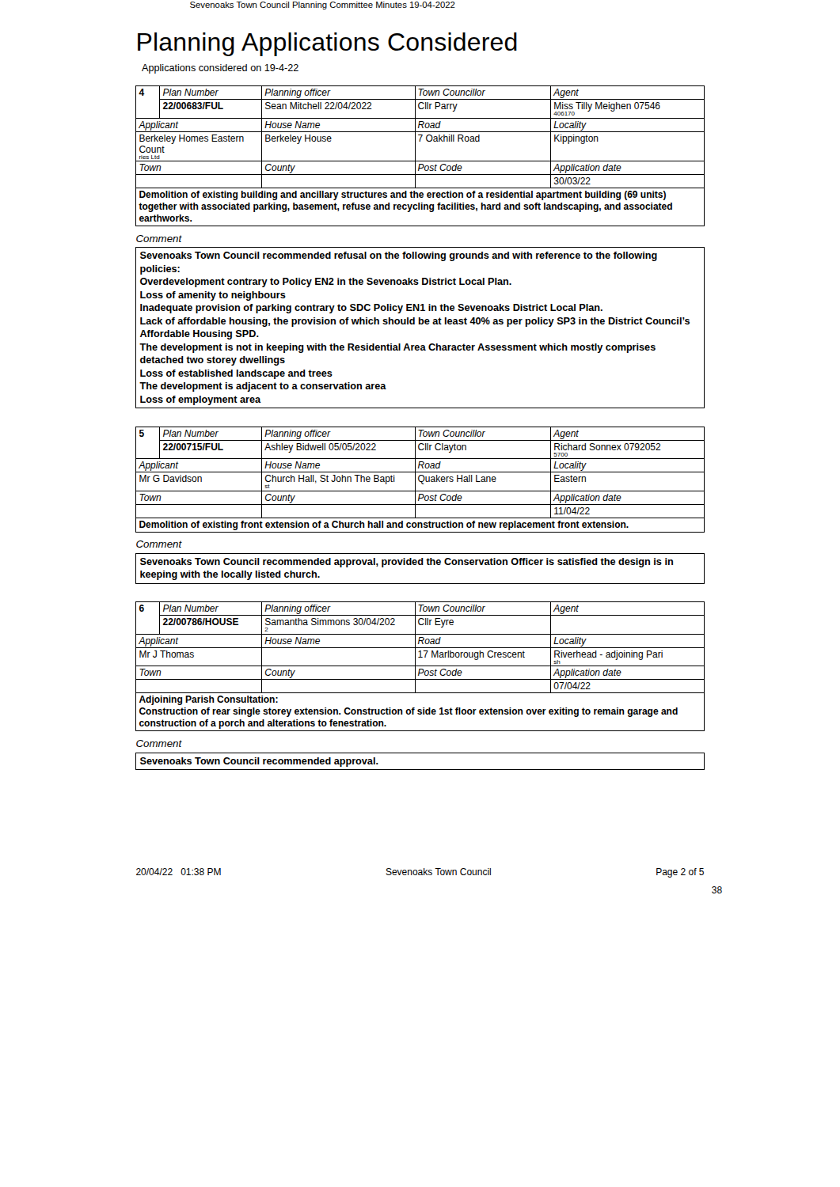Sevenoaks Town Council Planning Committee Minutes 19-04-2022
Planning Applications Considered
Applications considered on 19-4-22
| 4 | Plan Number | Planning officer | Town Councillor | Agent |
| 22/00683/FUL | Sean Mitchell 22/04/2022 | Cllr Parry | Miss Tilly Meighen 07546 406170 |
| Applicant | House Name | Road | Locality |
| Berkeley Homes Eastern Count ries Ltd | Berkeley House | 7 Oakhill Road | Kippington |
| Town | County | Post Code | Application date |
| | | | 30/03/22 |
| Demolition of existing building and ancillary structures and the erection of a residential apartment building (69 units) together with associated parking, basement, refuse and recycling facilities, hard and soft landscaping, and associated earthworks. |
Comment
| Sevenoaks Town Council recommended refusal on the following grounds and with reference to the following policies: Overdevelopment contrary to Policy EN2 in the Sevenoaks District Local Plan. Loss of amenity to neighbours Inadequate provision of parking contrary to SDC Policy EN1 in the Sevenoaks District Local Plan. Lack of affordable housing, the provision of which should be at least 40% as per policy SP3 in the District Council’s Affordable Housing SPD. The development is not in keeping with the Residential Area Character Assessment which mostly comprises detached two storey dwellings Loss of established landscape and trees The development is adjacent to a conservation area Loss of employment area |
| 5 | Plan Number | Planning officer | Town Councillor | Agent |
| 22/00715/FUL | Ashley Bidwell 05/05/2022 | Cllr Clayton | Richard Sonnex 0792052 5700 |
| Applicant | House Name | Road | Locality |
| Mr G Davidson | Church Hall, St John The Bapti st | Quakers Hall Lane | Eastern |
| Town | County | Post Code | Application date |
| | | | 11/04/22 |
| Demolition of existing front extension of a Church hall and construction of new replacement front extension. |
Comment
| Sevenoaks Town Council recommended approval, provided the Conservation Officer is satisfied the design is in keeping with the locally listed church. |
| 6 | Plan Number | Planning officer | Town Councillor | Agent |
| 22/00786/HOUSE | Samantha Simmons 30/04/202 2 | Cllr Eyre | |
| Applicant | House Name | Road | Locality |
| Mr J Thomas | | 17 Marlborough Crescent | Riverhead - adjoining Pari sh |
| Town | County | Post Code | Application date |
| | | | 07/04/22 |
| Adjoining Parish Consultation: Construction of rear single storey extension. Construction of side 1st floor extension over exiting to remain garage and construction of a porch and alterations to fenestration. |
Comment
| Sevenoaks Town Council recommended approval. |
20/04/22 01:38 PM Page 2 of 5
Sevenoaks Town Council
38